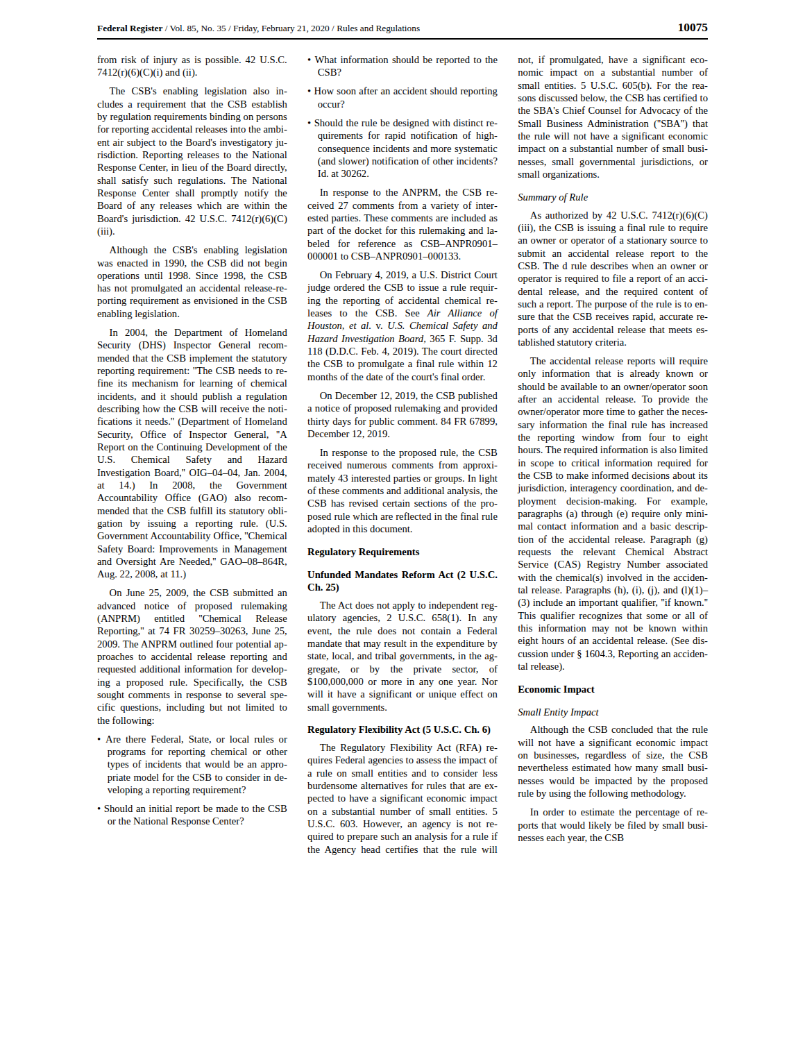Federal Register / Vol. 85, No. 35 / Friday, February 21, 2020 / Rules and Regulations
10075
from risk of injury as is possible. 42 U.S.C. 7412(r)(6)(C)(i) and (ii).
The CSB's enabling legislation also includes a requirement that the CSB establish by regulation requirements binding on persons for reporting accidental releases into the ambient air subject to the Board's investigatory jurisdiction. Reporting releases to the National Response Center, in lieu of the Board directly, shall satisfy such regulations. The National Response Center shall promptly notify the Board of any releases which are within the Board's jurisdiction. 42 U.S.C. 7412(r)(6)(C)(iii).
Although the CSB's enabling legislation was enacted in 1990, the CSB did not begin operations until 1998. Since 1998, the CSB has not promulgated an accidental release-reporting requirement as envisioned in the CSB enabling legislation.
In 2004, the Department of Homeland Security (DHS) Inspector General recommended that the CSB implement the statutory reporting requirement: ''The CSB needs to refine its mechanism for learning of chemical incidents, and it should publish a regulation describing how the CSB will receive the notifications it needs.'' (Department of Homeland Security, Office of Inspector General, ''A Report on the Continuing Development of the U.S. Chemical Safety and Hazard Investigation Board,'' OIG–04–04, Jan. 2004, at 14.) In 2008, the Government Accountability Office (GAO) also recommended that the CSB fulfill its statutory obligation by issuing a reporting rule. (U.S. Government Accountability Office, ''Chemical Safety Board: Improvements in Management and Oversight Are Needed,'' GAO–08–864R, Aug. 22, 2008, at 11.)
On June 25, 2009, the CSB submitted an advanced notice of proposed rulemaking (ANPRM) entitled ''Chemical Release Reporting,'' at 74 FR 30259–30263, June 25, 2009. The ANPRM outlined four potential approaches to accidental release reporting and requested additional information for developing a proposed rule. Specifically, the CSB sought comments in response to several specific questions, including but not limited to the following:
Are there Federal, State, or local rules or programs for reporting chemical or other types of incidents that would be an appropriate model for the CSB to consider in developing a reporting requirement?
Should an initial report be made to the CSB or the National Response Center?
What information should be reported to the CSB?
How soon after an accident should reporting occur?
Should the rule be designed with distinct requirements for rapid notification of high-consequence incidents and more systematic (and slower) notification of other incidents? Id. at 30262.
In response to the ANPRM, the CSB received 27 comments from a variety of interested parties. These comments are included as part of the docket for this rulemaking and labeled for reference as CSB–ANPR0901–000001 to CSB–ANPR0901–000133.
On February 4, 2019, a U.S. District Court judge ordered the CSB to issue a rule requiring the reporting of accidental chemical releases to the CSB. See Air Alliance of Houston, et al. v. U.S. Chemical Safety and Hazard Investigation Board, 365 F. Supp. 3d 118 (D.D.C. Feb. 4, 2019). The court directed the CSB to promulgate a final rule within 12 months of the date of the court's final order.
On December 12, 2019, the CSB published a notice of proposed rulemaking and provided thirty days for public comment. 84 FR 67899, December 12, 2019.
In response to the proposed rule, the CSB received numerous comments from approximately 43 interested parties or groups. In light of these comments and additional analysis, the CSB has revised certain sections of the proposed rule which are reflected in the final rule adopted in this document.
Regulatory Requirements
Unfunded Mandates Reform Act (2 U.S.C. Ch. 25)
The Act does not apply to independent regulatory agencies, 2 U.S.C. 658(1). In any event, the rule does not contain a Federal mandate that may result in the expenditure by state, local, and tribal governments, in the aggregate, or by the private sector, of $100,000,000 or more in any one year. Nor will it have a significant or unique effect on small governments.
Regulatory Flexibility Act (5 U.S.C. Ch. 6)
The Regulatory Flexibility Act (RFA) requires Federal agencies to assess the impact of a rule on small entities and to consider less burdensome alternatives for rules that are expected to have a significant economic impact on a substantial number of small entities. 5 U.S.C. 603. However, an agency is not required to prepare such an analysis for a rule if the Agency head certifies that the rule will not, if promulgated, have a significant economic impact on a substantial number of small entities. 5 U.S.C. 605(b). For the reasons discussed below, the CSB has certified to the SBA's Chief Counsel for Advocacy of the Small Business Administration (''SBA'') that the rule will not have a significant economic impact on a substantial number of small businesses, small governmental jurisdictions, or small organizations.
Summary of Rule
As authorized by 42 U.S.C. 7412(r)(6)(C)(iii), the CSB is issuing a final rule to require an owner or operator of a stationary source to submit an accidental release report to the CSB. The d rule describes when an owner or operator is required to file a report of an accidental release, and the required content of such a report. The purpose of the rule is to ensure that the CSB receives rapid, accurate reports of any accidental release that meets established statutory criteria.
The accidental release reports will require only information that is already known or should be available to an owner/operator soon after an accidental release. To provide the owner/operator more time to gather the necessary information the final rule has increased the reporting window from four to eight hours. The required information is also limited in scope to critical information required for the CSB to make informed decisions about its jurisdiction, interagency coordination, and deployment decision-making. For example, paragraphs (a) through (e) require only minimal contact information and a basic description of the accidental release. Paragraph (g) requests the relevant Chemical Abstract Service (CAS) Registry Number associated with the chemical(s) involved in the accidental release. Paragraphs (h), (i), (j), and (l)(1)–(3) include an important qualifier, ''if known.'' This qualifier recognizes that some or all of this information may not be known within eight hours of an accidental release. (See discussion under § 1604.3, Reporting an accidental release).
Economic Impact
Small Entity Impact
Although the CSB concluded that the rule will not have a significant economic impact on businesses, regardless of size, the CSB nevertheless estimated how many small businesses would be impacted by the proposed rule by using the following methodology.
In order to estimate the percentage of reports that would likely be filed by small businesses each year, the CSB